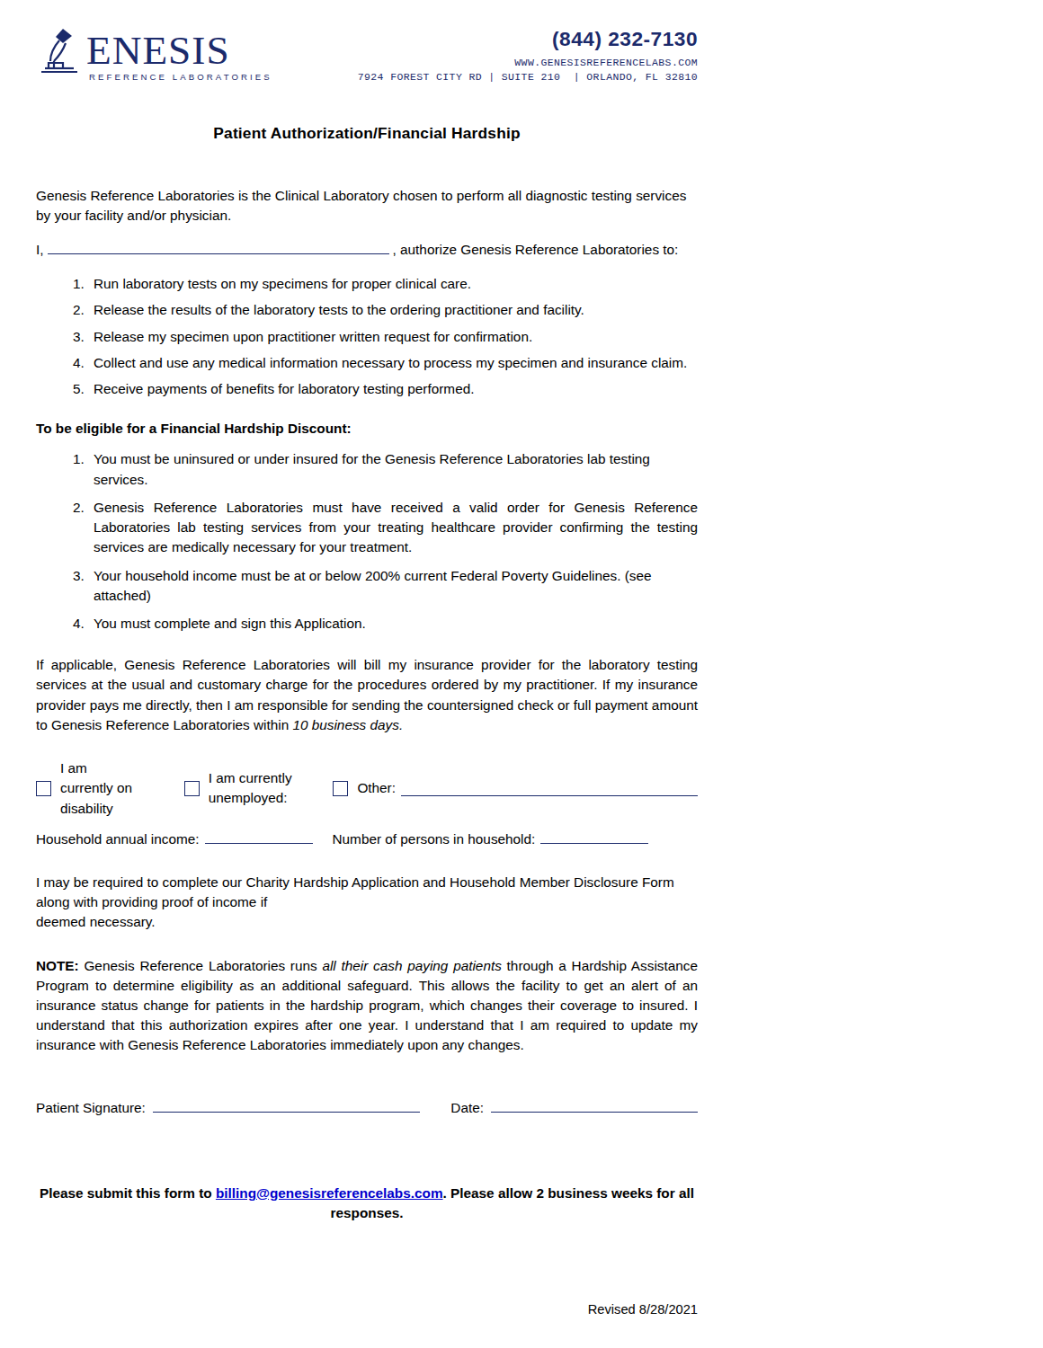ENESIS
REFERENCE LABORATORIES
(844) 232-7130
WWW.GENESISREFERENCELABS.COM
7924 FOREST CITY RD | SUITE 210 | ORLANDO, FL 32810
Patient Authorization/Financial Hardship
Genesis Reference Laboratories is the Clinical Laboratory chosen to perform all diagnostic testing services by your facility and/or physician.
I, , authorize Genesis Reference Laboratories to:
Run laboratory tests on my specimens for proper clinical care.
Release the results of the laboratory tests to the ordering practitioner and facility.
Release my specimen upon practitioner written request for confirmation.
Collect and use any medical information necessary to process my specimen and insurance claim.
Receive payments of benefits for laboratory testing performed.
To be eligible for a Financial Hardship Discount:
You must be uninsured or under insured for the Genesis Reference Laboratories lab testing services.
Genesis Reference Laboratories must have received a valid order for Genesis Reference Laboratories lab testing services from your treating healthcare provider confirming the testing services are medically necessary for your treatment.
Your household income must be at or below 200% current Federal Poverty Guidelines. (see attached)
You must complete and sign this Application.
If applicable, Genesis Reference Laboratories will bill my insurance provider for the laboratory testing services at the usual and customary charge for the procedures ordered by my practitioner. If my insurance provider pays me directly, then I am responsible for sending the countersigned check or full payment amount to Genesis Reference Laboratories within 10 business days.
I am currently on disability
I am currently unemployed:
Other:
Household annual income: Number of persons in household:
I may be required to complete our Charity Hardship Application and Household Member Disclosure Form along with providing proof of income if
deemed necessary.
NOTE: Genesis Reference Laboratories runs all their cash paying patients through a Hardship Assistance Program to determine eligibility as an additional safeguard. This allows the facility to get an alert of an insurance status change for patients in the hardship program, which changes their coverage to insured. I understand that this authorization expires after one year. I understand that I am required to update my insurance with Genesis Reference Laboratories immediately upon any changes.
Patient Signature: Date:
Please submit this form to billing@genesisreferencelabs.com. Please allow 2 business weeks for all responses.
Revised 8/28/2021